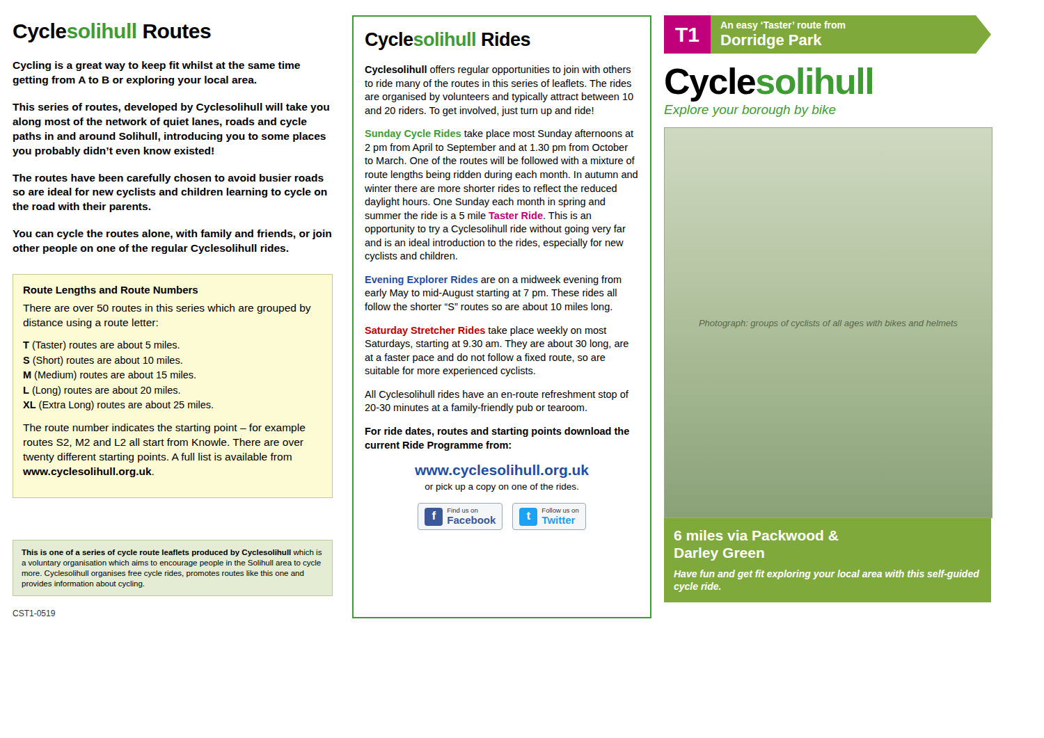Cycle solihull Routes
Cycling is a great way to keep fit whilst at the same time getting from A to B or exploring your local area.
This series of routes, developed by Cyclesolihull will take you along most of the network of quiet lanes, roads and cycle paths in and around Solihull, introducing you to some places you probably didn’t even know existed!
The routes have been carefully chosen to avoid busier roads so are ideal for new cyclists and children learning to cycle on the road with their parents.
You can cycle the routes alone, with family and friends, or join other people on one of the regular Cyclesolihull rides.
Route Lengths and Route Numbers
There are over 50 routes in this series which are grouped by distance using a route letter:
T (Taster) routes are about 5 miles.
S (Short) routes are about 10 miles.
M (Medium) routes are about 15 miles.
L (Long) routes are about 20 miles.
XL (Extra Long) routes are about 25 miles.
The route number indicates the starting point – for example routes S2, M2 and L2 all start from Knowle. There are over twenty different starting points. A full list is available from www.cyclesolihull.org.uk.
This is one of a series of cycle route leaflets produced by Cyclesolihull which is a voluntary organisation which aims to encourage people in the Solihull area to cycle more. Cyclesolihull organises free cycle rides, promotes routes like this one and provides information about cycling.
CST1-0519
Cycle solihull Rides
Cyclesolihull offers regular opportunities to join with others to ride many of the routes in this series of leaflets. The rides are organised by volunteers and typically attract between 10 and 20 riders. To get involved, just turn up and ride!
Sunday Cycle Rides take place most Sunday afternoons at 2 pm from April to September and at 1.30 pm from October to March. One of the routes will be followed with a mixture of route lengths being ridden during each month. In autumn and winter there are more shorter rides to reflect the reduced daylight hours. One Sunday each month in spring and summer the ride is a 5 mile Taster Ride. This is an opportunity to try a Cyclesolihull ride without going very far and is an ideal introduction to the rides, especially for new cyclists and children.
Evening Explorer Rides are on a midweek evening from early May to mid-August starting at 7 pm. These rides all follow the shorter “S” routes so are about 10 miles long.
Saturday Stretcher Rides take place weekly on most Saturdays, starting at 9.30 am. They are about 30 long, are at a faster pace and do not follow a fixed route, so are suitable for more experienced cyclists.
All Cyclesolihull rides have an en-route refreshment stop of 20-30 minutes at a family-friendly pub or tearoom.
For ride dates, routes and starting points download the current Ride Programme from:
www.cyclesolihull.org.uk
or pick up a copy on one of the rides.
f
Find us on Facebook
t
Follow us on Twitter
T1
An easy ‘Taster’ route from Dorridge Park
Cycle solihull
Explore your borough by bike
Photograph: groups of cyclists of all ages with bikes and helmets
6 miles via Packwood &
Darley Green
Have fun and get fit exploring your local area with this self-guided cycle ride.